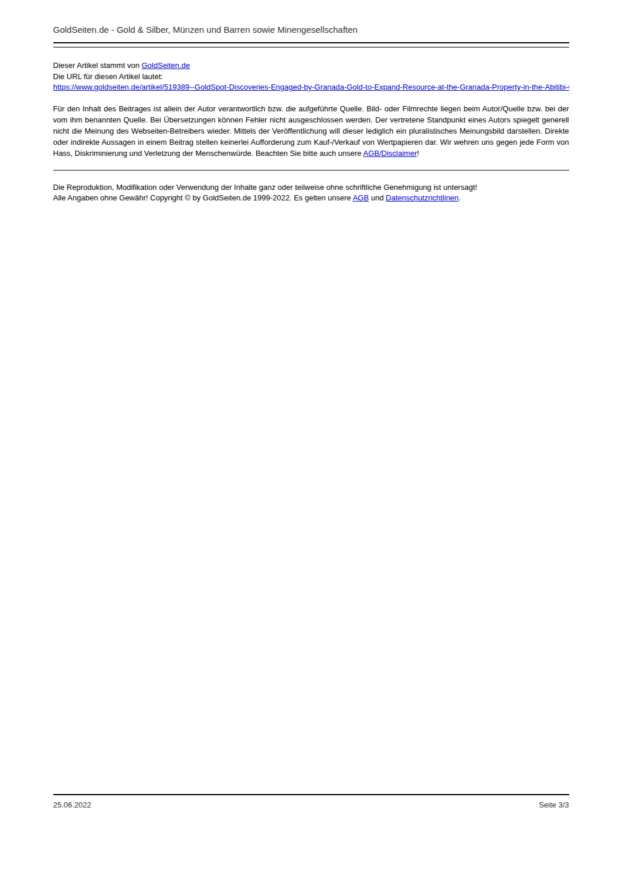GoldSeiten.de - Gold & Silber, Münzen und Barren sowie Minengesellschaften
Dieser Artikel stammt von GoldSeiten.de
Die URL für diesen Artikel lautet:
https://www.goldseiten.de/artikel/519389--GoldSpot-Discoveries-Engaged-by-Granada-Gold-to-Expand-Resource-at-the-Granada-Property-in-the-Abitibi-Greenstone-Belt.html
Für den Inhalt des Beitrages ist allein der Autor verantwortlich bzw. die aufgeführte Quelle. Bild- oder Filmrechte liegen beim Autor/Quelle bzw. bei der vom ihm benannten Quelle. Bei Übersetzungen können Fehler nicht ausgeschlossen werden. Der vertretene Standpunkt eines Autors spiegelt generell nicht die Meinung des Webseiten-Betreibers wieder. Mittels der Veröffentlichung will dieser lediglich ein pluralistisches Meinungsbild darstellen. Direkte oder indirekte Aussagen in einem Beitrag stellen keinerlei Aufforderung zum Kauf-/Verkauf von Wertpapieren dar. Wir wehren uns gegen jede Form von Hass, Diskriminierung und Verletzung der Menschenwürde. Beachten Sie bitte auch unsere AGB/Disclaimer!
Die Reproduktion, Modifikation oder Verwendung der Inhalte ganz oder teilweise ohne schriftliche Genehmigung ist untersagt!
Alle Angaben ohne Gewähr! Copyright © by GoldSeiten.de 1999-2022. Es gelten unsere AGB und Datenschutzrichtlinen.
25.06.2022
Seite 3/3